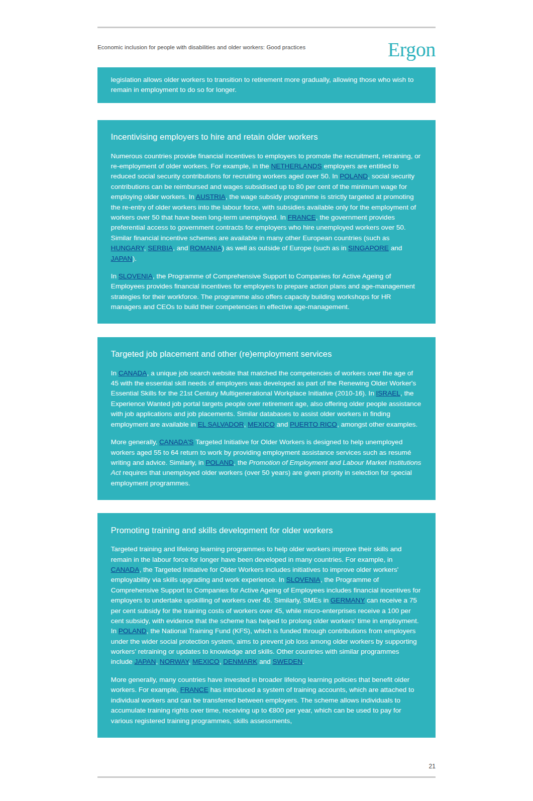Economic inclusion for people with disabilities and older workers: Good practices
Ergon
legislation allows older workers to transition to retirement more gradually, allowing those who wish to remain in employment to do so for longer.
Incentivising employers to hire and retain older workers
Numerous countries provide financial incentives to employers to promote the recruitment, retraining, or re-employment of older workers. For example, in the NETHERLANDS employers are entitled to reduced social security contributions for recruiting workers aged over 50. In POLAND, social security contributions can be reimbursed and wages subsidised up to 80 per cent of the minimum wage for employing older workers. In AUSTRIA, the wage subsidy programme is strictly targeted at promoting the re-entry of older workers into the labour force, with subsidies available only for the employment of workers over 50 that have been long-term unemployed. In FRANCE, the government provides preferential access to government contracts for employers who hire unemployed workers over 50. Similar financial incentive schemes are available in many other European countries (such as HUNGARY, SERBIA, and ROMANIA) as well as outside of Europe (such as in SINGAPORE and JAPAN).
In SLOVENIA, the Programme of Comprehensive Support to Companies for Active Ageing of Employees provides financial incentives for employers to prepare action plans and age-management strategies for their workforce. The programme also offers capacity building workshops for HR managers and CEOs to build their competencies in effective age-management.
Targeted job placement and other (re)employment services
In CANADA, a unique job search website that matched the competencies of workers over the age of 45 with the essential skill needs of employers was developed as part of the Renewing Older Worker's Essential Skills for the 21st Century Multigenerational Workplace Initiative (2010-16). In ISRAEL, the Experience Wanted job portal targets people over retirement age, also offering older people assistance with job applications and job placements. Similar databases to assist older workers in finding employment are available in EL SALVADOR, MEXICO and PUERTO RICO, amongst other examples.
More generally, CANADA'S Targeted Initiative for Older Workers is designed to help unemployed workers aged 55 to 64 return to work by providing employment assistance services such as resumé writing and advice. Similarly, in POLAND, the Promotion of Employment and Labour Market Institutions Act requires that unemployed older workers (over 50 years) are given priority in selection for special employment programmes.
Promoting training and skills development for older workers
Targeted training and lifelong learning programmes to help older workers improve their skills and remain in the labour force for longer have been developed in many countries. For example, in CANADA, the Targeted Initiative for Older Workers includes initiatives to improve older workers' employability via skills upgrading and work experience. In SLOVENIA, the Programme of Comprehensive Support to Companies for Active Ageing of Employees includes financial incentives for employers to undertake upskilling of workers over 45. Similarly, SMEs in GERMANY can receive a 75 per cent subsidy for the training costs of workers over 45, while micro-enterprises receive a 100 per cent subsidy, with evidence that the scheme has helped to prolong older workers' time in employment. In POLAND, the National Training Fund (KFS), which is funded through contributions from employers under the wider social protection system, aims to prevent job loss among older workers by supporting workers' retraining or updates to knowledge and skills. Other countries with similar programmes include JAPAN, NORWAY, MEXICO, DENMARK and SWEDEN.
More generally, many countries have invested in broader lifelong learning policies that benefit older workers. For example, FRANCE has introduced a system of training accounts, which are attached to individual workers and can be transferred between employers. The scheme allows individuals to accumulate training rights over time, receiving up to €800 per year, which can be used to pay for various registered training programmes, skills assessments,
21